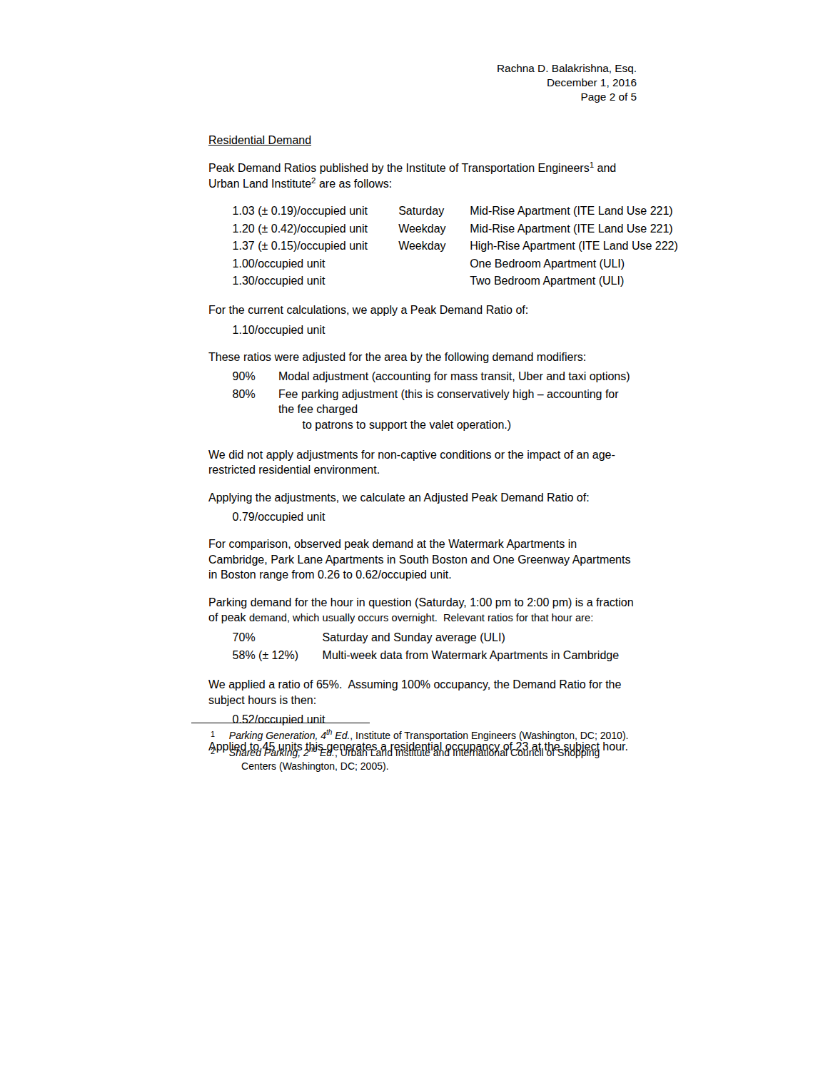Rachna D. Balakrishna, Esq.
December 1, 2016
Page 2 of 5
Residential Demand
Peak Demand Ratios published by the Institute of Transportation Engineers1 and Urban Land Institute2 are as follows:
| 1.03 (± 0.19)/occupied unit | Saturday | Mid-Rise Apartment (ITE Land Use 221) |
| 1.20 (± 0.42)/occupied unit | Weekday | Mid-Rise Apartment (ITE Land Use 221) |
| 1.37 (± 0.15)/occupied unit | Weekday | High-Rise Apartment (ITE Land Use 222) |
| 1.00/occupied unit | | One Bedroom Apartment (ULI) |
| 1.30/occupied unit | | Two Bedroom Apartment (ULI) |
For the current calculations, we apply a Peak Demand Ratio of:
1.10/occupied unit
These ratios were adjusted for the area by the following demand modifiers:
| 90% | Modal adjustment (accounting for mass transit, Uber and taxi options) |
| 80% | Fee parking adjustment (this is conservatively high – accounting for the fee charged to patrons to support the valet operation.) |
We did not apply adjustments for non-captive conditions or the impact of an age-restricted residential environment.
Applying the adjustments, we calculate an Adjusted Peak Demand Ratio of:
0.79/occupied unit
For comparison, observed peak demand at the Watermark Apartments in Cambridge, Park Lane Apartments in South Boston and One Greenway Apartments in Boston range from 0.26 to 0.62/occupied unit.
Parking demand for the hour in question (Saturday, 1:00 pm to 2:00 pm) is a fraction of peak demand, which usually occurs overnight. Relevant ratios for that hour are:
| 70% | Saturday and Sunday average (ULI) |
| 58% (± 12%) | Multi-week data from Watermark Apartments in Cambridge |
We applied a ratio of 65%. Assuming 100% occupancy, the Demand Ratio for the subject hours is then:
0.52/occupied unit
Applied to 45 units this generates a residential occupancy of 23 at the subject hour.
1 Parking Generation, 4th Ed., Institute of Transportation Engineers (Washington, DC; 2010).
2 Shared Parking, 2nd Ed., Urban Land Institute and International Council of Shopping Centers (Washington, DC; 2005).